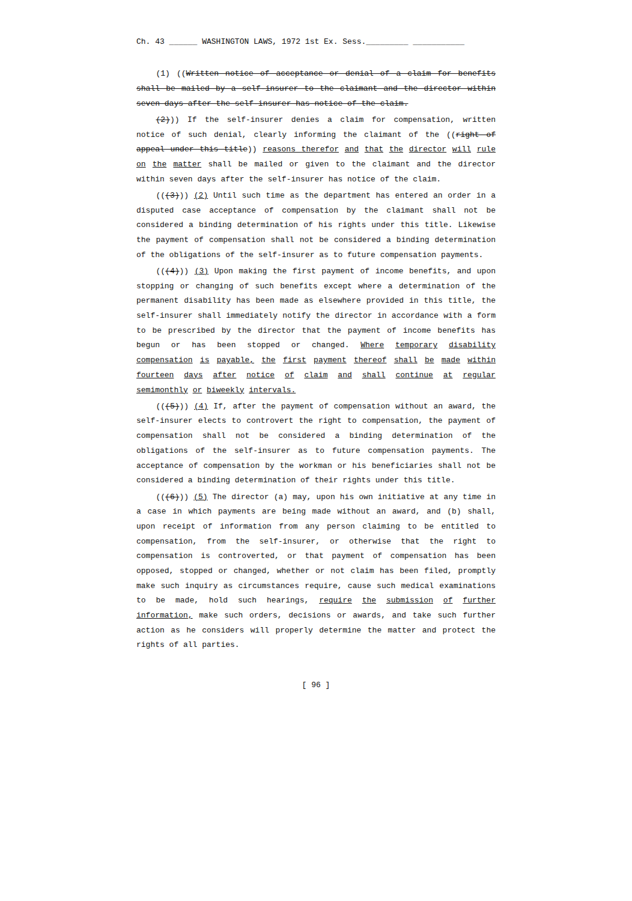Ch. 43 ______ WASHINGTON LAWS, 1972 1st Ex. Sess._________ ___________
(1) ((Written notice of acceptance or denial of a claim for benefits shall be mailed by a self-insurer to the claimant and the director within seven days after the self-insurer has notice of the claim.
(2))) If the self-insurer denies a claim for compensation, written notice of such denial, clearly informing the claimant of the ((right of appeal under this title)) reasons therefor and that the director will rule on the matter shall be mailed or given to the claimant and the director within seven days after the self-insurer has notice of the claim.
(((3))) (2) Until such time as the department has entered an order in a disputed case acceptance of compensation by the claimant shall not be considered a binding determination of his rights under this title. Likewise the payment of compensation shall not be considered a binding determination of the obligations of the self-insurer as to future compensation payments.
(((4))) (3) Upon making the first payment of income benefits, and upon stopping or changing of such benefits except where a determination of the permanent disability has been made as elsewhere provided in this title, the self-insurer shall immediately notify the director in accordance with a form to be prescribed by the director that the payment of income benefits has begun or has been stopped or changed. Where temporary disability compensation is payable, the first payment thereof shall be made within fourteen days after notice of claim and shall continue at regular semimonthly or biweekly intervals.
(((5))) (4) If, after the payment of compensation without an award, the self-insurer elects to controvert the right to compensation, the payment of compensation shall not be considered a binding determination of the obligations of the self-insurer as to future compensation payments. The acceptance of compensation by the workman or his beneficiaries shall not be considered a binding determination of their rights under this title.
(((6))) (5) The director (a) may, upon his own initiative at any time in a case in which payments are being made without an award, and (b) shall, upon receipt of information from any person claiming to be entitled to compensation, from the self-insurer, or otherwise that the right to compensation is controverted, or that payment of compensation has been opposed, stopped or changed, whether or not claim has been filed, promptly make such inquiry as circumstances require, cause such medical examinations to be made, hold such hearings, require the submission of further information, make such orders, decisions or awards, and take such further action as he considers will properly determine the matter and protect the rights of all parties.
[ 96 ]